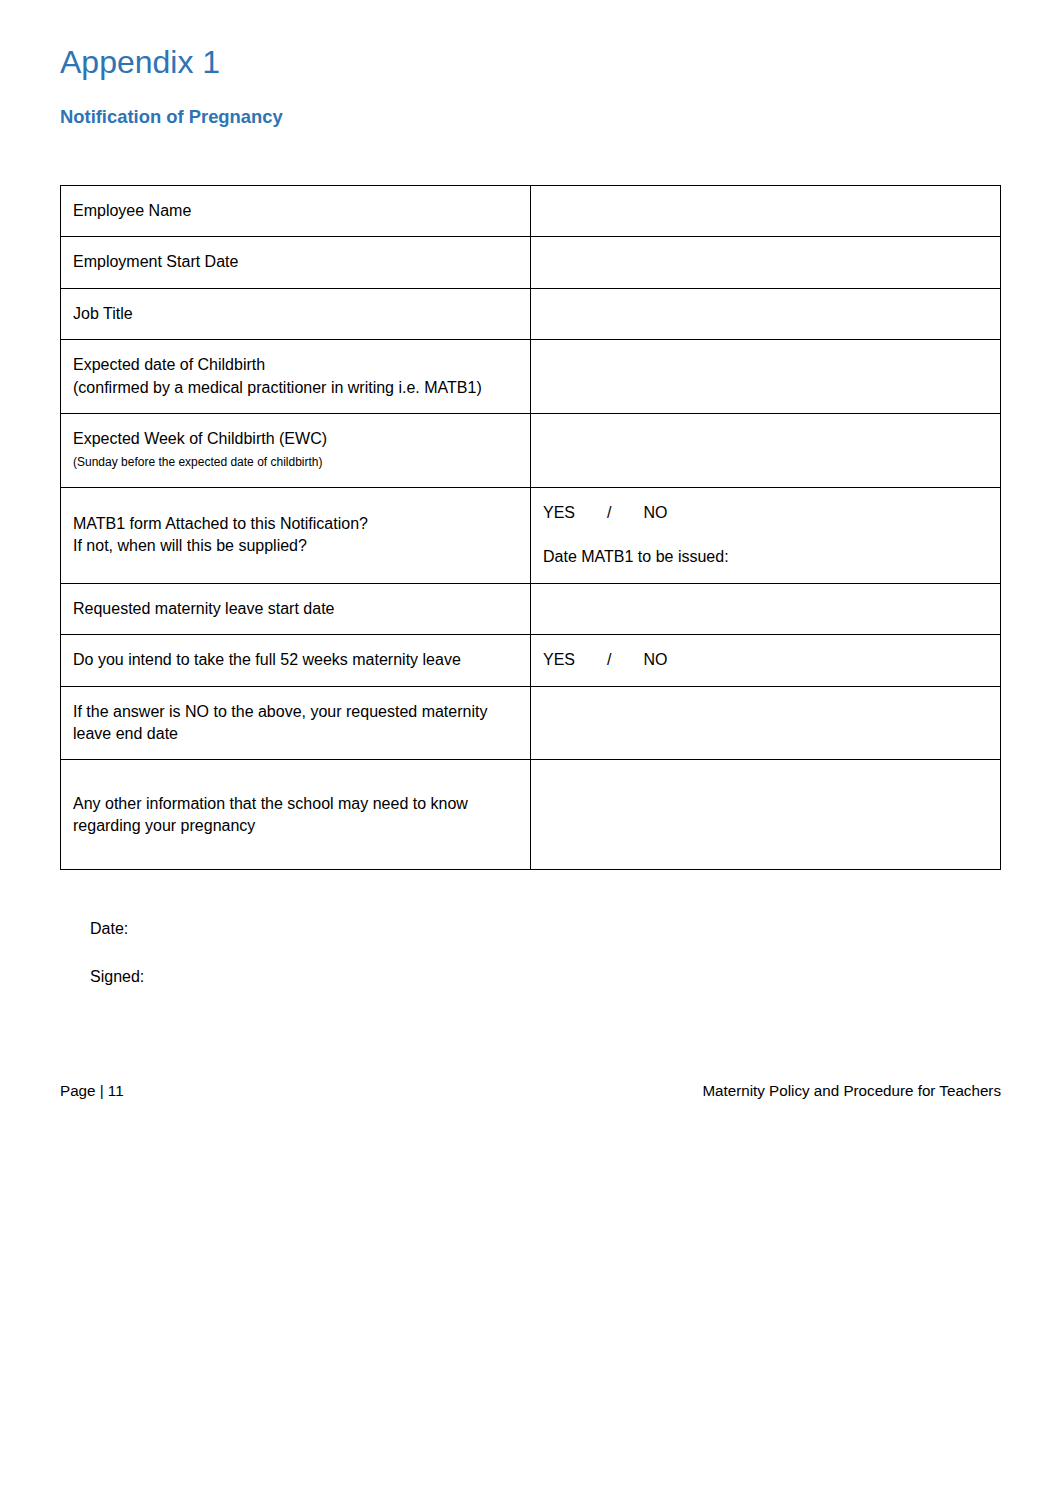Appendix 1
Notification of Pregnancy
| Employee Name | |
| Employment Start Date | |
| Job Title | |
| Expected date of Childbirth (confirmed by a medical practitioner in writing i.e. MATB1) | |
| Expected Week of Childbirth (EWC) (Sunday before the expected date of childbirth) | |
| MATB1 form Attached to this Notification? If not, when will this be supplied? | YES / NO Date MATB1 to be issued: |
| Requested maternity leave start date | |
| Do you intend to take the full 52 weeks maternity leave | YES / NO |
| If the answer is NO to the above, your requested maternity leave end date | |
| Any other information that the school may need to know regarding your pregnancy | |
Date:
Signed:
Page | 11 Maternity Policy and Procedure for Teachers